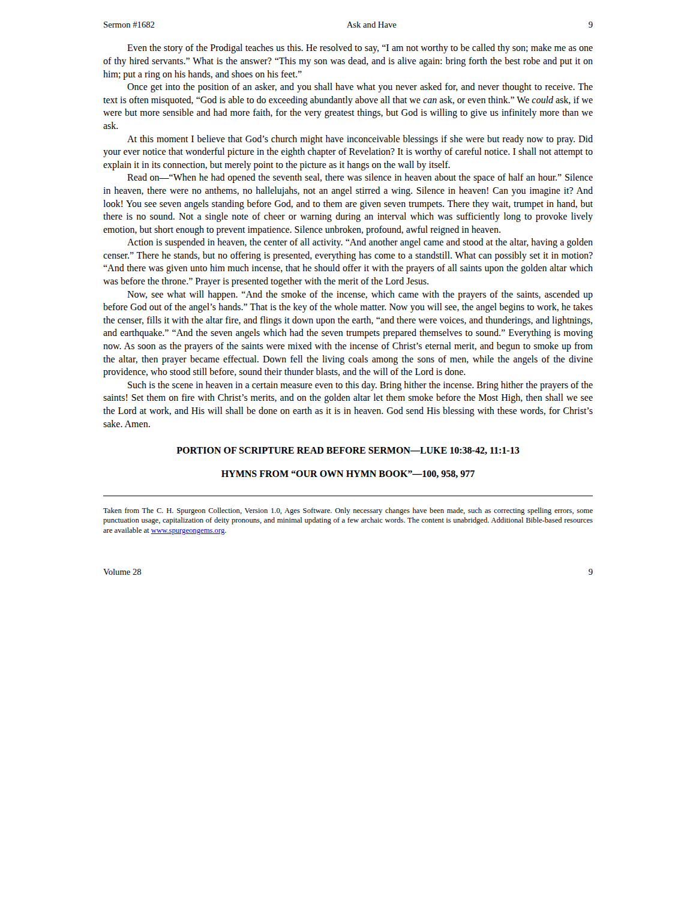Sermon #1682 Ask and Have 9
Even the story of the Prodigal teaches us this. He resolved to say, “I am not worthy to be called thy son; make me as one of thy hired servants.” What is the answer? “This my son was dead, and is alive again: bring forth the best robe and put it on him; put a ring on his hands, and shoes on his feet.”
Once get into the position of an asker, and you shall have what you never asked for, and never thought to receive. The text is often misquoted, “God is able to do exceeding abundantly above all that we can ask, or even think.” We could ask, if we were but more sensible and had more faith, for the very greatest things, but God is willing to give us infinitely more than we ask.
At this moment I believe that God’s church might have inconceivable blessings if she were but ready now to pray. Did your ever notice that wonderful picture in the eighth chapter of Revelation? It is worthy of careful notice. I shall not attempt to explain it in its connection, but merely point to the picture as it hangs on the wall by itself.
Read on—“When he had opened the seventh seal, there was silence in heaven about the space of half an hour.” Silence in heaven, there were no anthems, no hallelujahs, not an angel stirred a wing. Silence in heaven! Can you imagine it? And look! You see seven angels standing before God, and to them are given seven trumpets. There they wait, trumpet in hand, but there is no sound. Not a single note of cheer or warning during an interval which was sufficiently long to provoke lively emotion, but short enough to prevent impatience. Silence unbroken, profound, awful reigned in heaven.
Action is suspended in heaven, the center of all activity. “And another angel came and stood at the altar, having a golden censer.” There he stands, but no offering is presented, everything has come to a standstill. What can possibly set it in motion? “And there was given unto him much incense, that he should offer it with the prayers of all saints upon the golden altar which was before the throne.” Prayer is presented together with the merit of the Lord Jesus.
Now, see what will happen. “And the smoke of the incense, which came with the prayers of the saints, ascended up before God out of the angel’s hands.” That is the key of the whole matter. Now you will see, the angel begins to work, he takes the censer, fills it with the altar fire, and flings it down upon the earth, “and there were voices, and thunderings, and lightnings, and earthquake.” “And the seven angels which had the seven trumpets prepared themselves to sound.” Everything is moving now. As soon as the prayers of the saints were mixed with the incense of Christ’s eternal merit, and begun to smoke up from the altar, then prayer became effectual. Down fell the living coals among the sons of men, while the angels of the divine providence, who stood still before, sound their thunder blasts, and the will of the Lord is done.
Such is the scene in heaven in a certain measure even to this day. Bring hither the incense. Bring hither the prayers of the saints! Set them on fire with Christ’s merits, and on the golden altar let them smoke before the Most High, then shall we see the Lord at work, and His will shall be done on earth as it is in heaven. God send His blessing with these words, for Christ’s sake. Amen.
Portion of Scripture Read Before Sermon—Luke 10:38-42, 11:1-13
Hymns from “Our Own Hymn Book”—100, 958, 977
Taken from The C. H. Spurgeon Collection, Version 1.0, Ages Software. Only necessary changes have been made, such as correcting spelling errors, some punctuation usage, capitalization of deity pronouns, and minimal updating of a few archaic words. The content is unabridged. Additional Bible-based resources are available at www.spurgeongems.org.
Volume 28 9